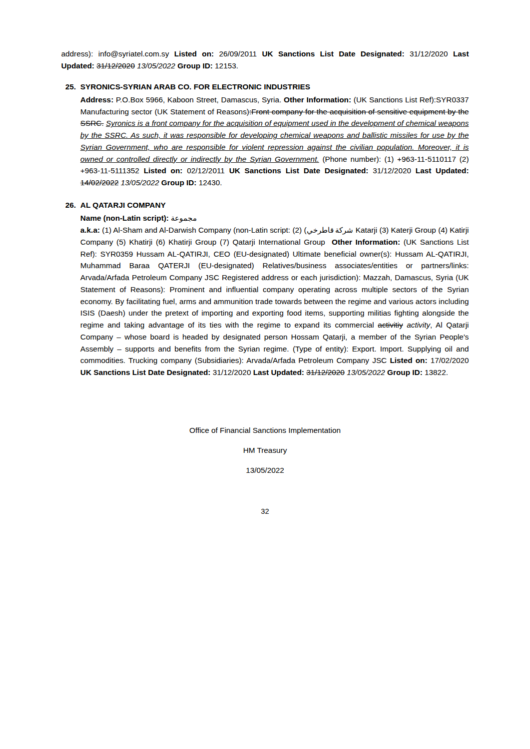address): info@syriatel.com.sy Listed on: 26/09/2011 UK Sanctions List Date Designated: 31/12/2020 Last Updated: 31/12/2020 13/05/2022 Group ID: 12153.
Syronics-Syrian Arab Co. for Electronic Industries Address: P.O.Box 5966, Kaboon Street, Damascus, Syria. Other Information: (UK Sanctions List Ref):SYR0337 Manufacturing sector (UK Statement of Reasons):Front company for the acquisition of sensitive equipment by the SSRC. Syronics is a front company for the acquisition of equipment used in the development of chemical weapons by the SSRC. As such, it was responsible for developing chemical weapons and ballistic missiles for use by the Syrian Government, who are responsible for violent repression against the civilian population. Moreover, it is owned or controlled directly or indirectly by the Syrian Government. (Phone number): (1) +963-11-5110117 (2) +963-11-5111352 Listed on: 02/12/2011 UK Sanctions List Date Designated: 31/12/2020 Last Updated: 14/02/2022 13/05/2022 Group ID: 12430.
Al Qatarji Company Name (non-Latin script): مجموعة
a.k.a: (1) Al-Sham and Al-Darwish Company (non-Latin script: شركة قاطرخي) (2) Katarji (3) Katerji Group (4) Katirji Company (5) Khatirji (6) Khatirji Group (7) Qatarji International Group Other Information: (UK Sanctions List Ref): SYR0359 Hussam AL-QATIRJI, CEO (EU-designated) Ultimate beneficial owner(s): Hussam AL-QATIRJI, Muhammad Baraa QATERJI (EU-designated) Relatives/business associates/entities or partners/links: Arvada/Arfada Petroleum Company JSC Registered address or each jurisdiction): Mazzah, Damascus, Syria (UK Statement of Reasons): Prominent and influential company operating across multiple sectors of the Syrian economy. By facilitating fuel, arms and ammunition trade towards between the regime and various actors including ISIS (Daesh) under the pretext of importing and exporting food items, supporting militias fighting alongside the regime and taking advantage of its ties with the regime to expand its commercial activitiy activity, Al Qatarji Company – whose board is headed by designated person Hossam Qatarji, a member of the Syrian People's Assembly – supports and benefits from the Syrian regime. (Type of entity): Export. Import. Supplying oil and commodities. Trucking company (Subsidiaries): Arvada/Arfada Petroleum Company JSC Listed on: 17/02/2020 UK Sanctions List Date Designated: 31/12/2020 Last Updated: 31/12/2020 13/05/2022 Group ID: 13822.
Office of Financial Sanctions Implementation
HM Treasury
13/05/2022
32